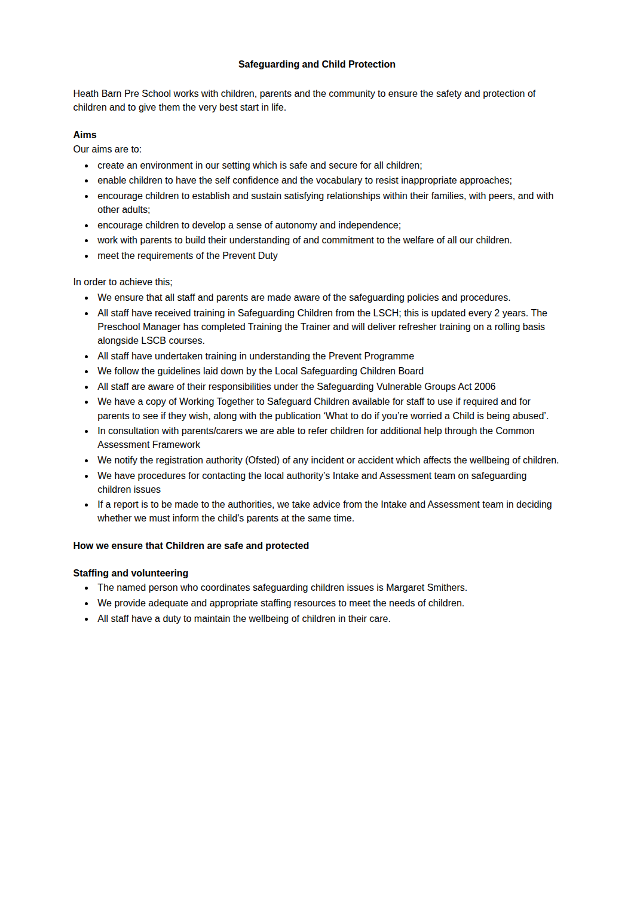Safeguarding and Child Protection
Heath Barn Pre School works with children, parents and the community to ensure the safety and protection of children and to give them the very best start in life.
Aims
Our aims are to:
create an environment in our setting which is safe and secure for all children;
enable children to have the self confidence and the vocabulary to resist inappropriate approaches;
encourage children to establish and sustain satisfying relationships within their families, with peers, and with other adults;
encourage children to develop a sense of autonomy and independence;
work with parents to build their understanding of and commitment to the welfare of all our children.
meet the requirements of the Prevent Duty
In order to achieve this;
We ensure that all staff and parents are made aware of the safeguarding policies and procedures.
All staff have received training in Safeguarding Children from the LSCH; this is updated every 2 years. The Preschool Manager has completed Training the Trainer and will deliver refresher training on a rolling basis alongside LSCB courses.
All staff have undertaken training in understanding the Prevent Programme
We follow the guidelines laid down by the Local Safeguarding Children Board
All staff are aware of their responsibilities under the Safeguarding Vulnerable Groups Act 2006
We have a copy of Working Together to Safeguard Children available for staff to use if required and for parents to see if they wish, along with the publication ‘What to do if you’re worried a Child is being abused’.
In consultation with parents/carers we are able to refer children for additional help through the Common Assessment Framework
We notify the registration authority (Ofsted) of any incident or accident which affects the wellbeing of children.
We have procedures for contacting the local authority’s Intake and Assessment team on safeguarding children issues
If a report is to be made to the authorities, we take advice from the Intake and Assessment team in deciding whether we must inform the child's parents at the same time.
How we ensure that Children are safe and protected
Staffing and volunteering
The named person who coordinates safeguarding children issues is Margaret Smithers.
We provide adequate and appropriate staffing resources to meet the needs of children.
All staff have a duty to maintain the wellbeing of children in their care.